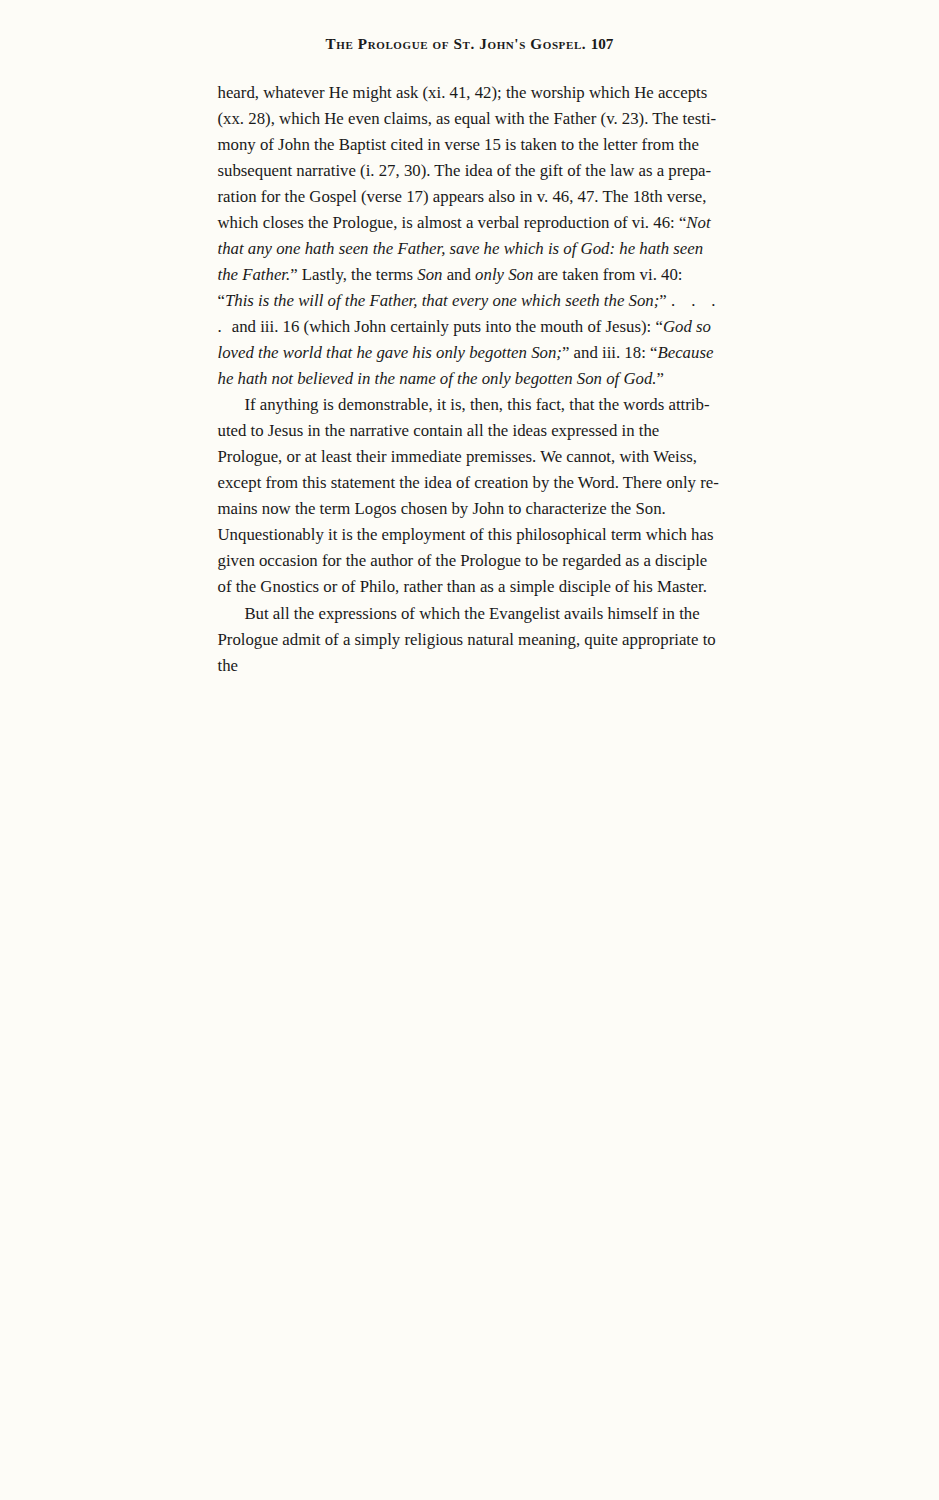The Prologue of St. John's Gospel. 107
heard, whatever He might ask (xi. 41, 42); the worship which He accepts (xx. 28), which He even claims, as equal with the Father (v. 23). The testimony of John the Baptist cited in verse 15 is taken to the letter from the subsequent narrative (i. 27, 30). The idea of the gift of the law as a preparation for the Gospel (verse 17) appears also in v. 46, 47. The 18th verse, which closes the Prologue, is almost a verbal reproduction of vi. 46: “Not that any one hath seen the Father, save he which is of God: he hath seen the Father.” Lastly, the terms Son and only Son are taken from vi. 40: “This is the will of the Father, that every one which seeth the Son;” . . . . and iii. 16 (which John certainly puts into the mouth of Jesus): “God so loved the world that he gave his only begotten Son;” and iii. 18: “Because he hath not believed in the name of the only begotten Son of God.”
If anything is demonstrable, it is, then, this fact, that the words attributed to Jesus in the narrative contain all the ideas expressed in the Prologue, or at least their immediate premisses. We cannot, with Weiss, except from this statement the idea of creation by the Word. There only remains now the term Logos chosen by John to characterize the Son. Unquestionably it is the employment of this philosophical term which has given occasion for the author of the Prologue to be regarded as a disciple of the Gnostics or of Philo, rather than as a simple disciple of his Master.
But all the expressions of which the Evangelist avails himself in the Prologue admit of a simply religious natural meaning, quite appropriate to the